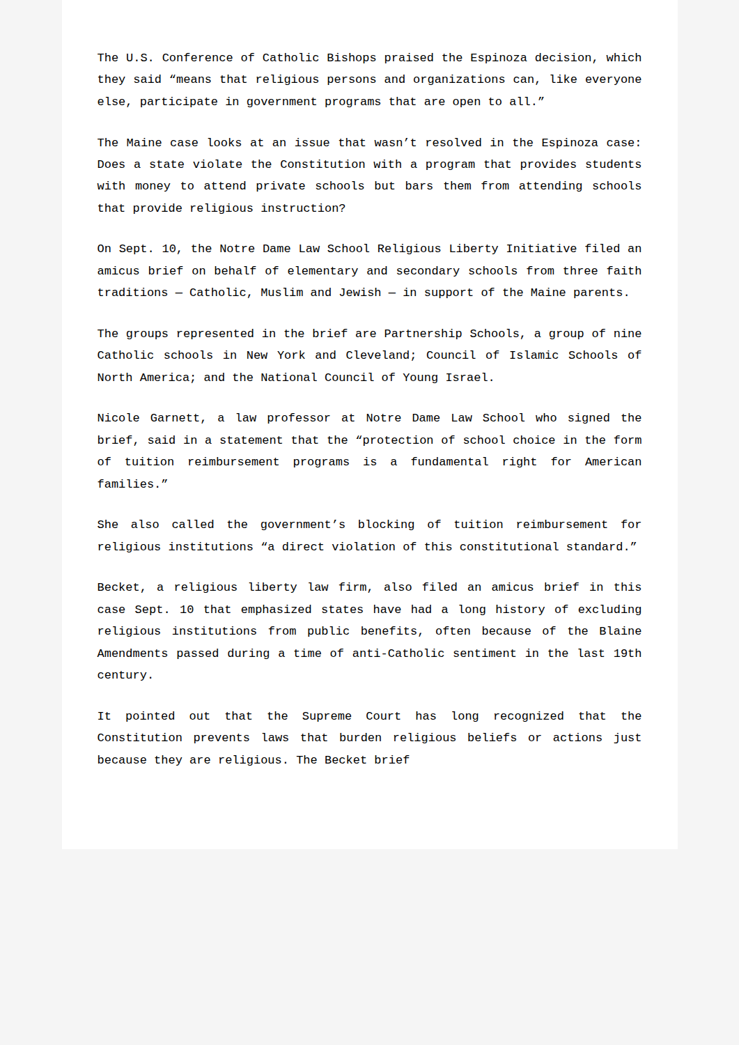The U.S. Conference of Catholic Bishops praised the Espinoza decision, which they said “means that religious persons and organizations can, like everyone else, participate in government programs that are open to all.”
The Maine case looks at an issue that wasn’t resolved in the Espinoza case: Does a state violate the Constitution with a program that provides students with money to attend private schools but bars them from attending schools that provide religious instruction?
On Sept. 10, the Notre Dame Law School Religious Liberty Initiative filed an amicus brief on behalf of elementary and secondary schools from three faith traditions — Catholic, Muslim and Jewish — in support of the Maine parents.
The groups represented in the brief are Partnership Schools, a group of nine Catholic schools in New York and Cleveland; Council of Islamic Schools of North America; and the National Council of Young Israel.
Nicole Garnett, a law professor at Notre Dame Law School who signed the brief, said in a statement that the “protection of school choice in the form of tuition reimbursement programs is a fundamental right for American families.”
She also called the government’s blocking of tuition reimbursement for religious institutions “a direct violation of this constitutional standard.”
Becket, a religious liberty law firm, also filed an amicus brief in this case Sept. 10 that emphasized states have had a long history of excluding religious institutions from public benefits, often because of the Blaine Amendments passed during a time of anti-Catholic sentiment in the last 19th century.
It pointed out that the Supreme Court has long recognized that the Constitution prevents laws that burden religious beliefs or actions just because they are religious. The Becket brief